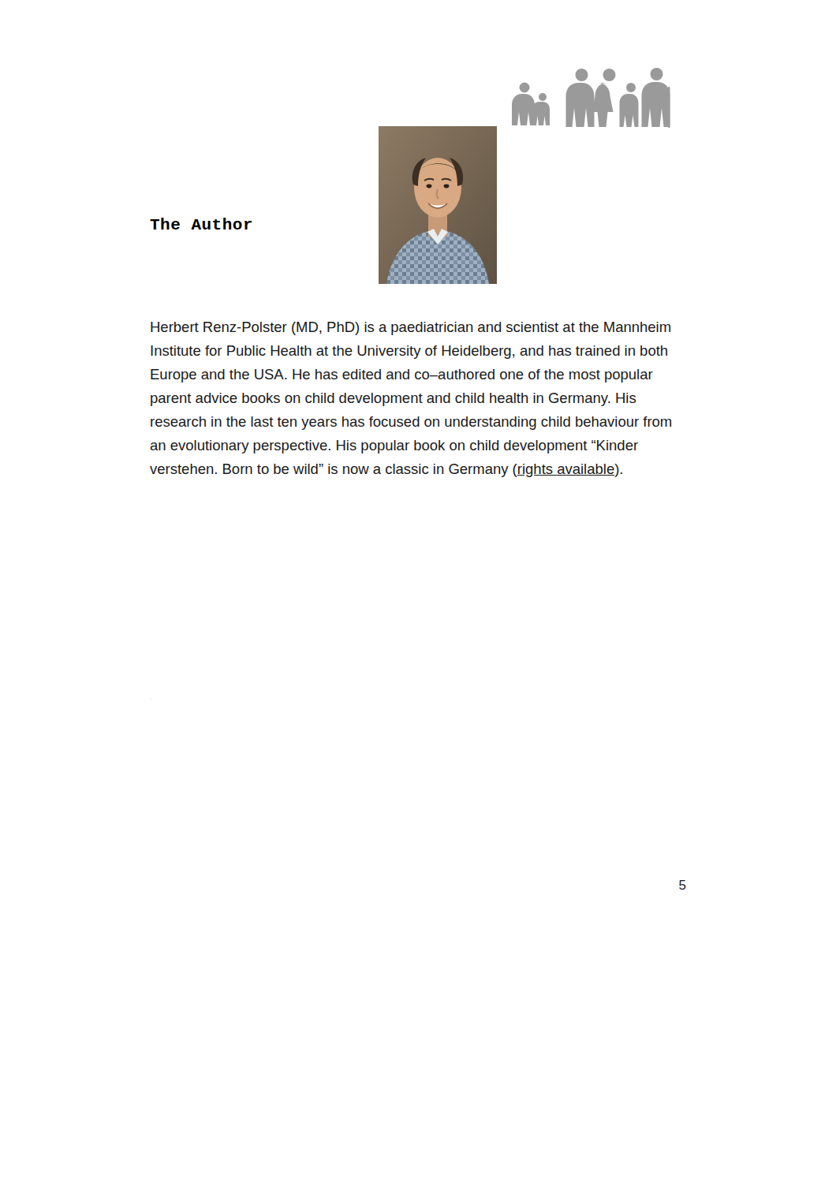The Author
Herbert Renz-Polster (MD, PhD) is a paediatrician and scientist at the Mannheim Institute for Public Health at the University of Heidelberg, and has trained in both Europe and the USA. He has edited and co–authored one of the most popular parent advice books on child development and child health in Germany. His research in the last ten years has focused on understanding child behaviour from an evolutionary perspective. His popular book on child development “Kinder verstehen. Born to be wild” is now a classic in Germany (rights available).
.
Herbert Renz-Polster Kinder verstehen Born to be wild: Wie die Evolution unsere Kinder prägt KÖSEL
Das Standardwerk komplett überarbeitet Dr. med. Herbert Renz-Polster Dr. med. Nicole Menche Dr. med. Arne Schäffler Moderne Medizin | Naturheilverfahren | Selbsthilfe Gesundheit für Kinder Kinderkrankheiten ▸ verhüten ▸ erkennen ▸ behandeln KÖSEL
5